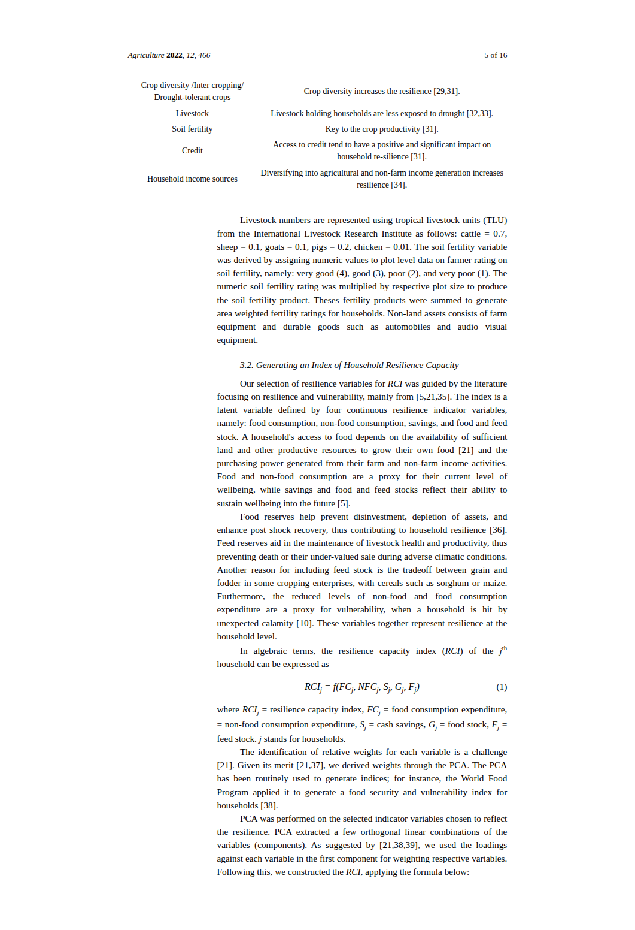Agriculture 2022, 12, 466
5 of 16
| Crop diversity /Inter cropping/ Drought-tolerant crops | Crop diversity increases the resilience [29,31]. |
| Livestock | Livestock holding households are less exposed to drought [32,33]. |
| Soil fertility | Key to the crop productivity [31]. |
| Credit | Access to credit tend to have a positive and significant impact on household re-silience [31]. |
| Household income sources | Diversifying into agricultural and non-farm income generation increases resilience [34]. |
Livestock numbers are represented using tropical livestock units (TLU) from the International Livestock Research Institute as follows: cattle = 0.7, sheep = 0.1, goats = 0.1, pigs = 0.2, chicken = 0.01. The soil fertility variable was derived by assigning numeric values to plot level data on farmer rating on soil fertility, namely: very good (4), good (3), poor (2), and very poor (1). The numeric soil fertility rating was multiplied by respective plot size to produce the soil fertility product. Theses fertility products were summed to generate area weighted fertility ratings for households. Non-land assets consists of farm equipment and durable goods such as automobiles and audio visual equipment.
3.2. Generating an Index of Household Resilience Capacity
Our selection of resilience variables for RCI was guided by the literature focusing on resilience and vulnerability, mainly from [5,21,35]. The index is a latent variable defined by four continuous resilience indicator variables, namely: food consumption, non-food consumption, savings, and food and feed stock. A household's access to food depends on the availability of sufficient land and other productive resources to grow their own food [21] and the purchasing power generated from their farm and non-farm income activities. Food and non-food consumption are a proxy for their current level of wellbeing, while savings and food and feed stocks reflect their ability to sustain wellbeing into the future [5].
Food reserves help prevent disinvestment, depletion of assets, and enhance post shock recovery, thus contributing to household resilience [36]. Feed reserves aid in the maintenance of livestock health and productivity, thus preventing death or their under-valued sale during adverse climatic conditions. Another reason for including feed stock is the tradeoff between grain and fodder in some cropping enterprises, with cereals such as sorghum or maize. Furthermore, the reduced levels of non-food and food consumption expenditure are a proxy for vulnerability, when a household is hit by unexpected calamity [10]. These variables together represent resilience at the household level.
In algebraic terms, the resilience capacity index (RCI) of the jth household can be expressed as
RCIj = f(FCj, NFCj, Sj, Gj, Fj) (1)
where RCIj = resilience capacity index, FCj = food consumption expenditure, = non-food consumption expenditure, Sj = cash savings, Gj = food stock, Fj = feed stock. j stands for households.
The identification of relative weights for each variable is a challenge [21]. Given its merit [21,37], we derived weights through the PCA. The PCA has been routinely used to generate indices; for instance, the World Food Program applied it to generate a food security and vulnerability index for households [38].
PCA was performed on the selected indicator variables chosen to reflect the resilience. PCA extracted a few orthogonal linear combinations of the variables (components). As suggested by [21,38,39], we used the loadings against each variable in the first component for weighting respective variables. Following this, we constructed the RCI, applying the formula below: